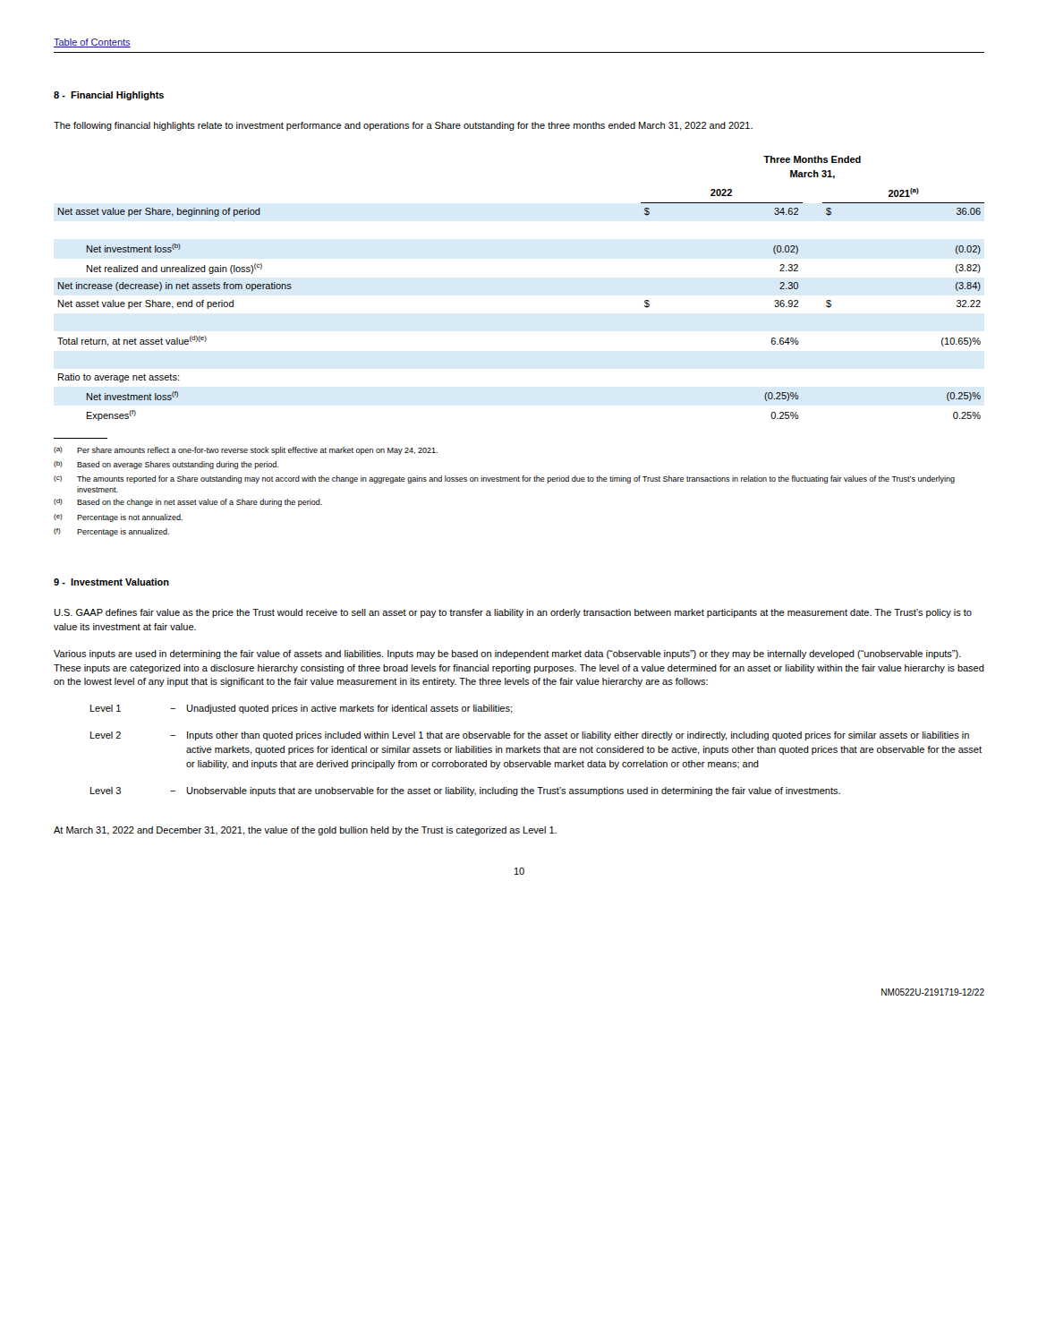Table of Contents
8 - Financial Highlights
The following financial highlights relate to investment performance and operations for a Share outstanding for the three months ended March 31, 2022 and 2021.
| | Three Months Ended March 31, |
| | 2022 | | 2021 (a) |
| Net asset value per Share, beginning of period | $ | 34.62 | | $ | 36.06 |
| Net investment loss (b) | | (0.02) | | | (0.02) |
| Net realized and unrealized gain (loss) (c) | | 2.32 | | | (3.82) |
| Net increase (decrease) in net assets from operations | | 2.30 | | | (3.84) |
| Net asset value per Share, end of period | $ | 36.92 | | $ | 32.22 |
| Total return, at net asset value (d)(e) | | 6.64% | | | (10.65)% |
| Ratio to average net assets: | | | | | |
| Net investment loss (f) | | (0.25)% | | | (0.25)% |
| Expenses (f) | | 0.25% | | | 0.25% |
| (a) | Per share amounts reflect a one-for-two reverse stock split effective at market open on May 24, 2021. |
| (b) | Based on average Shares outstanding during the period. |
| (c) | The amounts reported for a Share outstanding may not accord with the change in aggregate gains and losses on investment for the period due to the timing of Trust Share transactions in relation to the fluctuating fair values of the Trust’s underlying investment. |
| (d) | Based on the change in net asset value of a Share during the period. |
| (e) | Percentage is not annualized. |
| (f) | Percentage is annualized. |
9 - Investment Valuation
U.S. GAAP defines fair value as the price the Trust would receive to sell an asset or pay to transfer a liability in an orderly transaction between market participants at the measurement date. The Trust’s policy is to value its investment at fair value.
Various inputs are used in determining the fair value of assets and liabilities. Inputs may be based on independent market data (“observable inputs”) or they may be internally developed (“unobservable inputs”). These inputs are categorized into a disclosure hierarchy consisting of three broad levels for financial reporting purposes. The level of a value determined for an asset or liability within the fair value hierarchy is based on the lowest level of any input that is significant to the fair value measurement in its entirety. The three levels of the fair value hierarchy are as follows:
| Level 1 | − | Unadjusted quoted prices in active markets for identical assets or liabilities; |
| Level 2 | − | Inputs other than quoted prices included within Level 1 that are observable for the asset or liability either directly or indirectly, including quoted prices for similar assets or liabilities in active markets, quoted prices for identical or similar assets or liabilities in markets that are not considered to be active, inputs other than quoted prices that are observable for the asset or liability, and inputs that are derived principally from or corroborated by observable market data by correlation or other means; and |
| Level 3 | − | Unobservable inputs that are unobservable for the asset or liability, including the Trust’s assumptions used in determining the fair value of investments. |
At March 31, 2022 and December 31, 2021, the value of the gold bullion held by the Trust is categorized as Level 1.
10
NM0522U-2191719-12/22